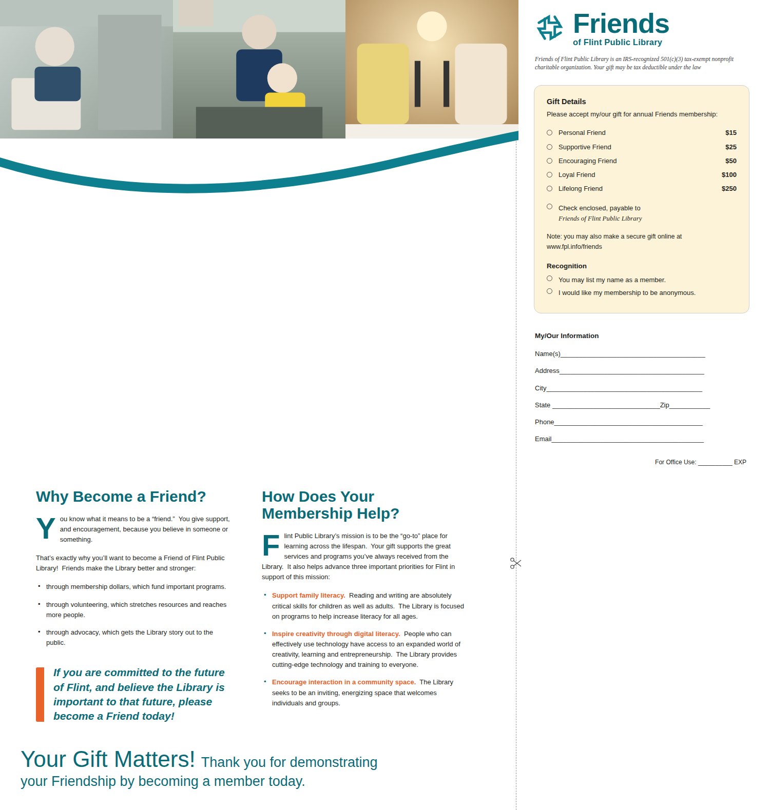Friends of Flint Public Library
Friends of Flint Public Library is an IRS-recognized 501(c)(3) tax-exempt nonprofit charitable organization. Your gift may be tax deductible under the law
Gift Details
Please accept my/our gift for annual Friends membership:
Personal Friend$15
Supportive Friend$25
Encouraging Friend$50
Loyal Friend$100
Lifelong Friend$250
Check enclosed, payable to
Friends of Flint Public Library
Note: you may also make a secure gift online at www.fpl.info/friends
Recognition
You may list my name as a member.
I would like my membership to be anonymous.
My/Our Information
Name(s)_______________________________________
Address_______________________________________
City__________________________________________
State _____________________________Zip___________
Phone________________________________________
Email_________________________________________
For Office Use: __________ EXP
Why Become a Friend?
You know what it means to be a “friend.” You give support, and encouragement, because you believe in someone or something.
That’s exactly why you’ll want to become a Friend of Flint Public Library! Friends make the Library better and stronger:
through membership dollars, which fund important programs.
through volunteering, which stretches resources and reaches more people.
through advocacy, which gets the Library story out to the public.
If you are committed to the future of Flint, and believe the Library is important to that future, please become a Friend today!
How Does Your
Membership Help?
Flint Public Library’s mission is to be the “go-to” place for learning across the lifespan. Your gift supports the great services and programs you’ve always received from the Library. It also helps advance three important priorities for Flint in support of this mission:
Support family literacy. Reading and writing are absolutely critical skills for children as well as adults. The Library is focused on programs to help increase literacy for all ages.
Inspire creativity through digital literacy. People who can effectively use technology have access to an expanded world of creativity, learning and entrepreneurship. The Library provides cutting-edge technology and training to everyone.
Encourage interaction in a community space. The Library seeks to be an inviting, energizing space that welcomes individuals and groups.
Your Gift Matters! Thank you for demonstrating your Friendship by becoming a member today.